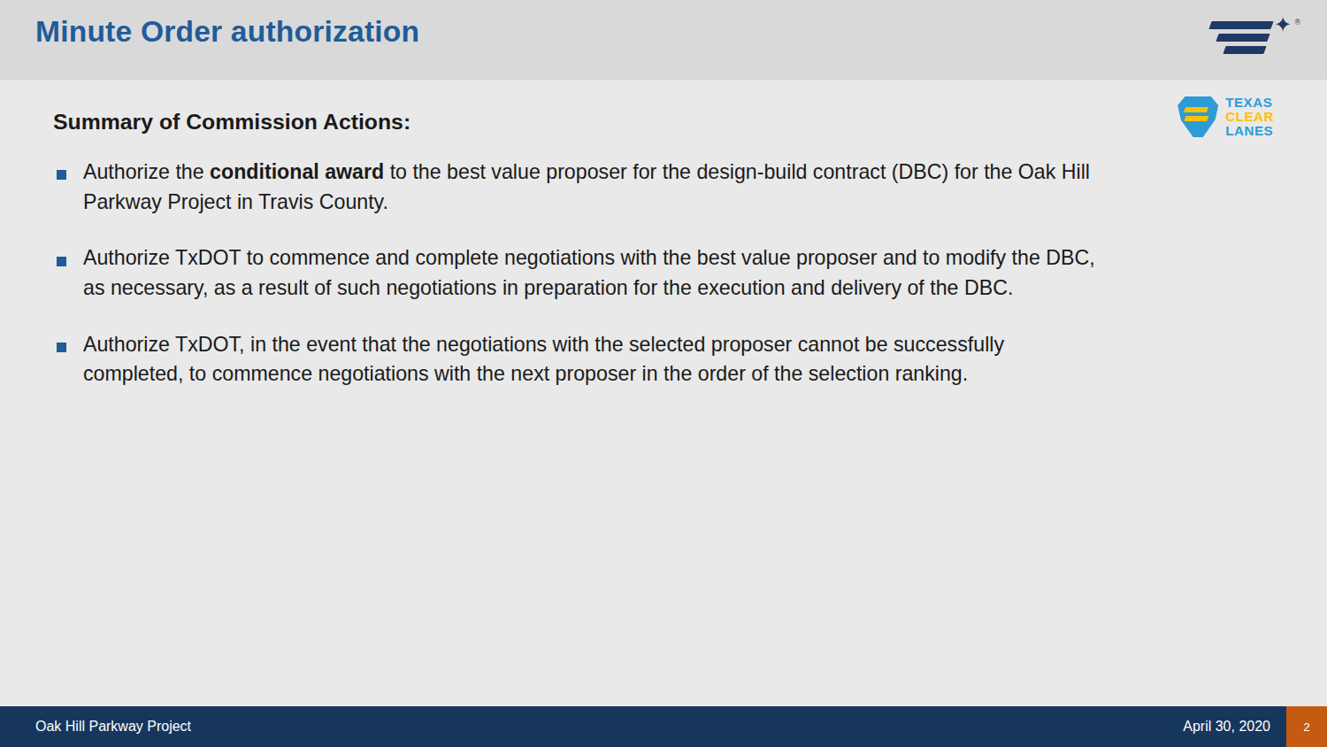Minute Order authorization
✦ ®
TEXAS CLEAR LANES
Summary of Commission Actions:
Authorize the conditional award to the best value proposer for the design-build contract (DBC) for the Oak Hill Parkway Project in Travis County.
Authorize TxDOT to commence and complete negotiations with the best value proposer and to modify the DBC, as necessary, as a result of such negotiations in preparation for the execution and delivery of the DBC.
Authorize TxDOT, in the event that the negotiations with the selected proposer cannot be successfully completed, to commence negotiations with the next proposer in the order of the selection ranking.
Oak Hill Parkway Project
April 30, 2020
2